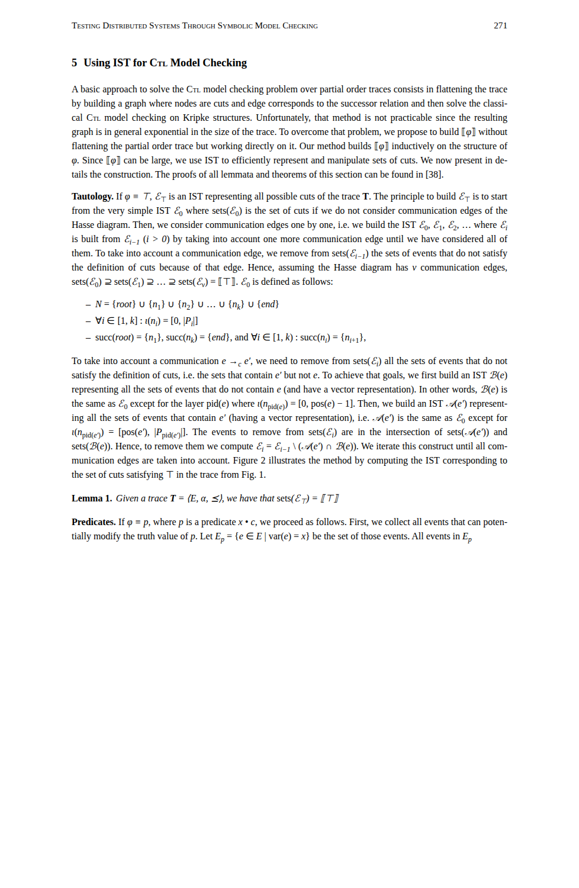Testing Distributed Systems Through Symbolic Model Checking 271
5 Using IST for Ctl Model Checking
A basic approach to solve the Ctl model checking problem over partial order traces consists in flattening the trace by building a graph where nodes are cuts and edge corresponds to the successor relation and then solve the classical Ctl model checking on Kripke structures. Unfortunately, that method is not practicable since the resulting graph is in general exponential in the size of the trace. To overcome that problem, we propose to build ⟦φ⟧ without flattening the partial order trace but working directly on it. Our method builds ⟦φ⟧ inductively on the structure of φ. Since ⟦φ⟧ can be large, we use IST to efficiently represent and manipulate sets of cuts. We now present in details the construction. The proofs of all lemmata and theorems of this section can be found in [38].
Tautology. If φ ≡ ⊤, ℰ⊤ is an IST representing all possible cuts of the trace T. The principle to build ℰ⊤ is to start from the very simple IST ℰ0 where sets(ℰ0) is the set of cuts if we do not consider communication edges of the Hasse diagram. Then, we consider communication edges one by one, i.e. we build the IST ℰ0, ℰ1, ℰ2, … where ℰi is built from ℰi−1 (i > 0) by taking into account one more communication edge until we have considered all of them. To take into account a communication edge, we remove from sets(ℰi−1) the sets of events that do not satisfy the definition of cuts because of that edge. Hence, assuming the Hasse diagram has v communication edges, sets(ℰ0) ⊇ sets(ℰ1) ⊇ … ⊇ sets(ℰv) = ⟦⊤⟧. ℰ0 is defined as follows:
N = {root} ∪ {n1} ∪ {n2} ∪ … ∪ {nk} ∪ {end}
∀i ∈ [1, k] : ι(ni) = [0, |Pi|]
succ(root) = {n1}, succ(nk) = {end}, and ∀i ∈ [1, k) : succ(ni) = {ni+1},
To take into account a communication e →c e′, we need to remove from sets(ℰi) all the sets of events that do not satisfy the definition of cuts, i.e. the sets that contain e′ but not e. To achieve that goals, we first build an IST ℬ(e) representing all the sets of events that do not contain e (and have a vector representation). In other words, ℬ(e) is the same as ℰ0 except for the layer pid(e) where ι(npid(e)) = [0, pos(e) − 1]. Then, we build an IST 𝒜(e′) representing all the sets of events that contain e′ (having a vector representation), i.e. 𝒜(e′) is the same as ℰ0 except for ι(npid(e′)) = [pos(e′), |Ppid(e′)|]. The events to remove from sets(ℰi) are in the intersection of sets(𝒜(e′)) and sets(ℬ(e)). Hence, to remove them we compute ℰi = ℰi−1 \ (𝒜(e′) ∩ ℬ(e)). We iterate this construct until all communication edges are taken into account. Figure 2 illustrates the method by computing the IST corresponding to the set of cuts satisfying ⊤ in the trace from Fig. 1.
Lemma 1. Given a trace T = ⟨E, α, ⪯⟩, we have that sets(ℰ⊤) = ⟦⊤⟧
Predicates. If φ ≡ p, where p is a predicate x • c, we proceed as follows. First, we collect all events that can potentially modify the truth value of p. Let Ep = {e ∈ E | var(e) = x} be the set of those events. All events in Ep